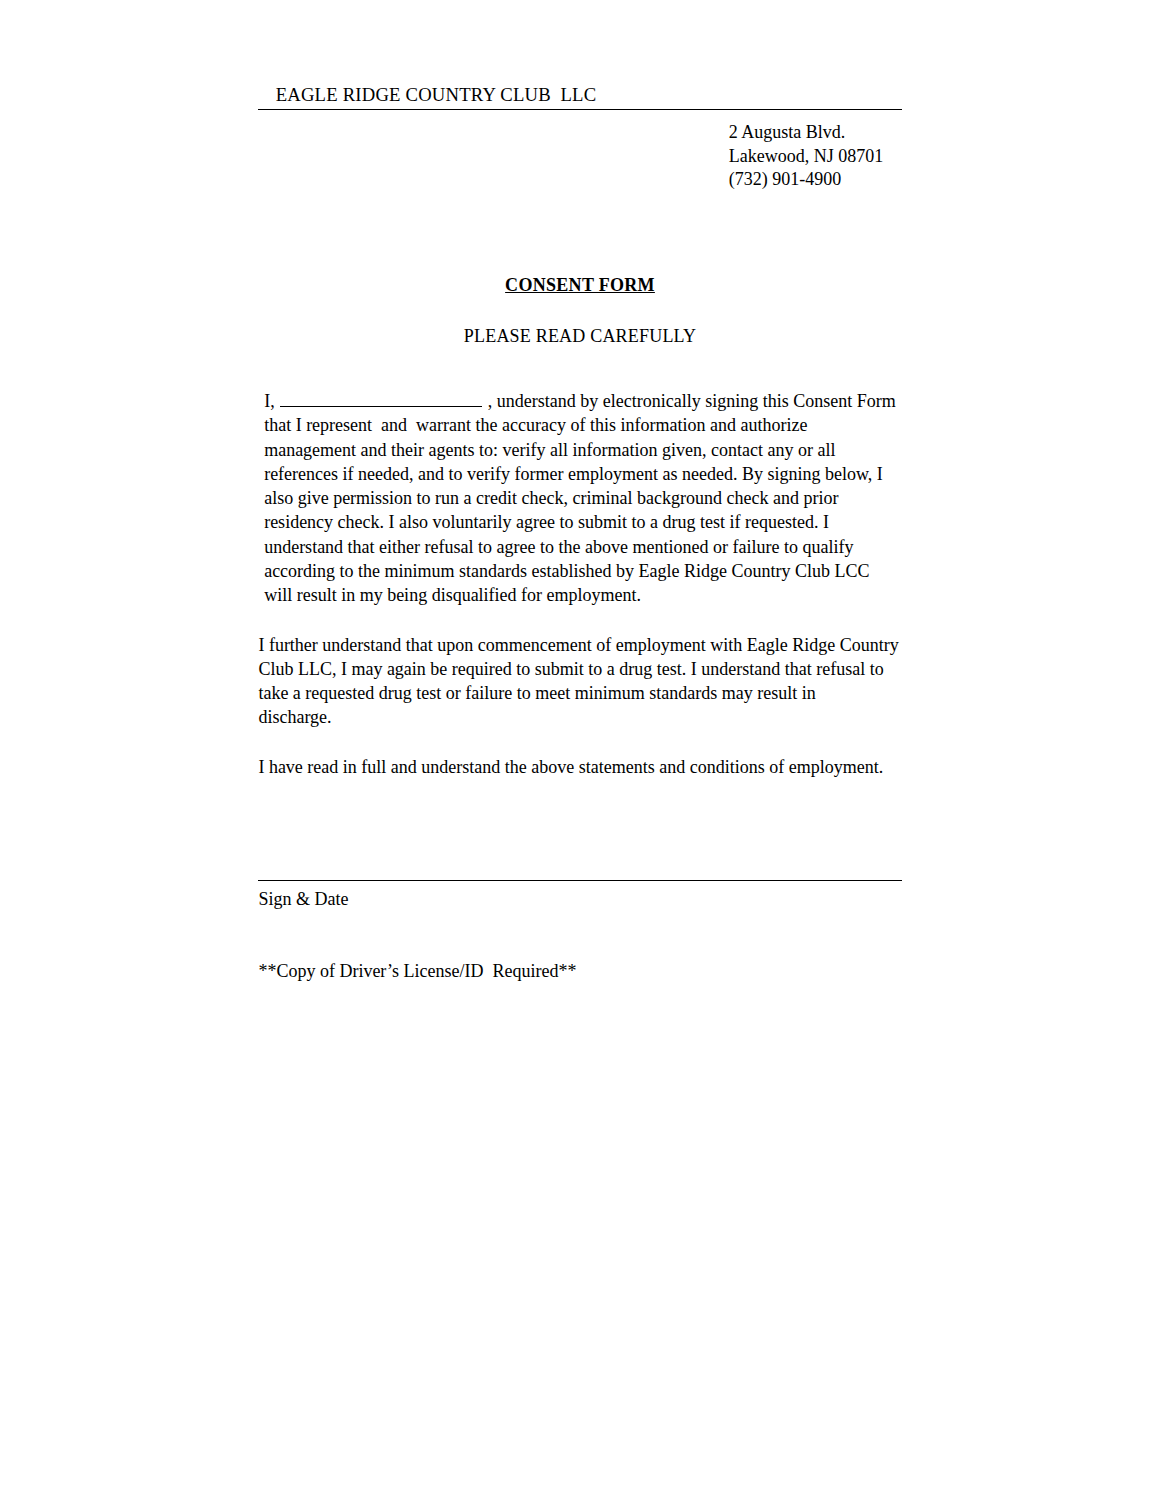EAGLE RIDGE COUNTRY CLUB LLC
2 Augusta Blvd.
Lakewood, NJ 08701
(732) 901-4900
CONSENT FORM
PLEASE READ CAREFULLY
I, , understand by electronically signing this Consent Form that I represent and warrant the accuracy of this information and authorize management and their agents to: verify all information given, contact any or all references if needed, and to verify former employment as needed. By signing below, I also give permission to run a credit check, criminal background check and prior residency check. I also voluntarily agree to submit to a drug test if requested. I understand that either refusal to agree to the above mentioned or failure to qualify according to the minimum standards established by Eagle Ridge Country Club LCC will result in my being disqualified for employment.
I further understand that upon commencement of employment with Eagle Ridge Country Club LLC, I may again be required to submit to a drug test. I understand that refusal to take a requested drug test or failure to meet minimum standards may result in discharge.
I have read in full and understand the above statements and conditions of employment.
Sign & Date
**Copy of Driver’s License/ID Required**